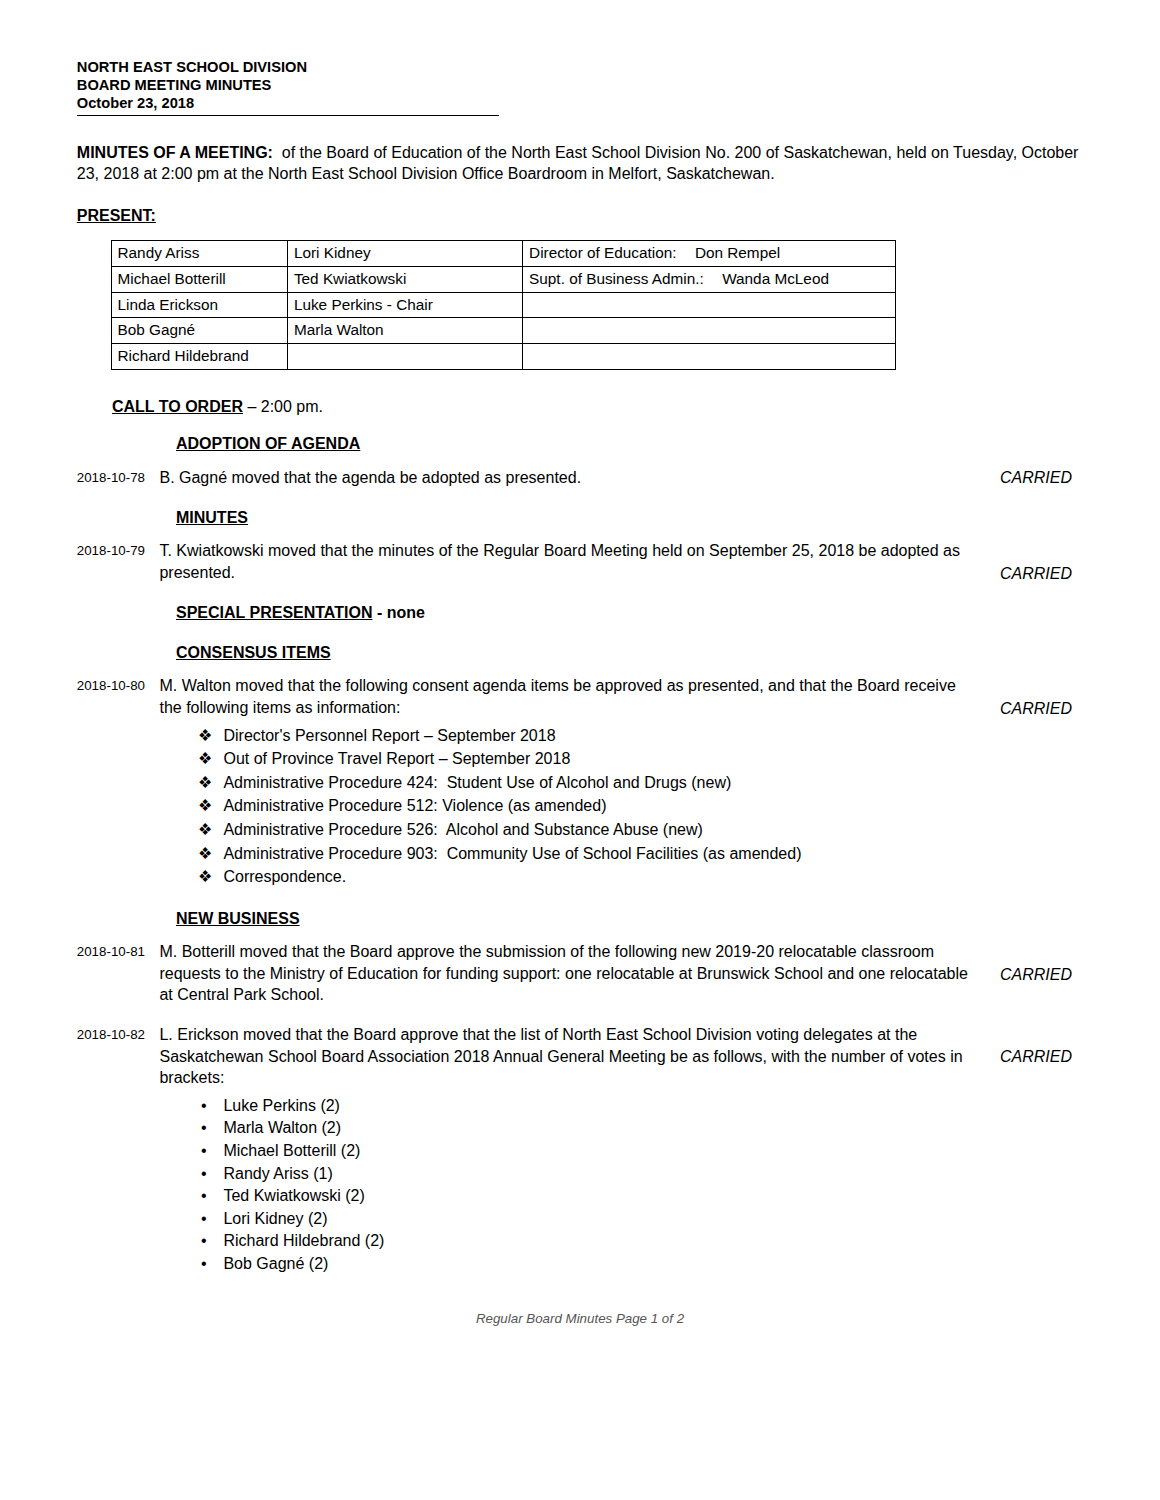NORTH EAST SCHOOL DIVISION
BOARD MEETING MINUTES
October 23, 2018
MINUTES OF A MEETING: of the Board of Education of the North East School Division No. 200 of Saskatchewan, held on Tuesday, October 23, 2018 at 2:00 pm at the North East School Division Office Boardroom in Melfort, Saskatchewan.
PRESENT:
| Randy Ariss | Lori Kidney | Director of Education: Don Rempel |
| Michael Botterill | Ted Kwiatkowski | Supt. of Business Admin.: Wanda McLeod |
| Linda Erickson | Luke Perkins - Chair | |
| Bob Gagné | Marla Walton | |
| Richard Hildebrand | | |
CALL TO ORDER – 2:00 pm.
ADOPTION OF AGENDA
2018-10-78
B. Gagné moved that the agenda be adopted as presented.
CARRIED
MINUTES
2018-10-79
T. Kwiatkowski moved that the minutes of the Regular Board Meeting held on September 25, 2018 be adopted as presented.
CARRIED
SPECIAL PRESENTATION - none
CONSENSUS ITEMS
2018-10-80
M. Walton moved that the following consent agenda items be approved as presented, and that the Board receive the following items as information:
Director's Personnel Report – September 2018
Out of Province Travel Report – September 2018
Administrative Procedure 424: Student Use of Alcohol and Drugs (new)
Administrative Procedure 512: Violence (as amended)
Administrative Procedure 526: Alcohol and Substance Abuse (new)
Administrative Procedure 903: Community Use of School Facilities (as amended)
Correspondence.
CARRIED
NEW BUSINESS
2018-10-81
M. Botterill moved that the Board approve the submission of the following new 2019-20 relocatable classroom requests to the Ministry of Education for funding support: one relocatable at Brunswick School and one relocatable at Central Park School.
CARRIED
2018-10-82
L. Erickson moved that the Board approve that the list of North East School Division voting delegates at the Saskatchewan School Board Association 2018 Annual General Meeting be as follows, with the number of votes in brackets:
Luke Perkins (2)
Marla Walton (2)
Michael Botterill (2)
Randy Ariss (1)
Ted Kwiatkowski (2)
Lori Kidney (2)
Richard Hildebrand (2)
Bob Gagné (2)
CARRIED
Regular Board Minutes Page 1 of 2